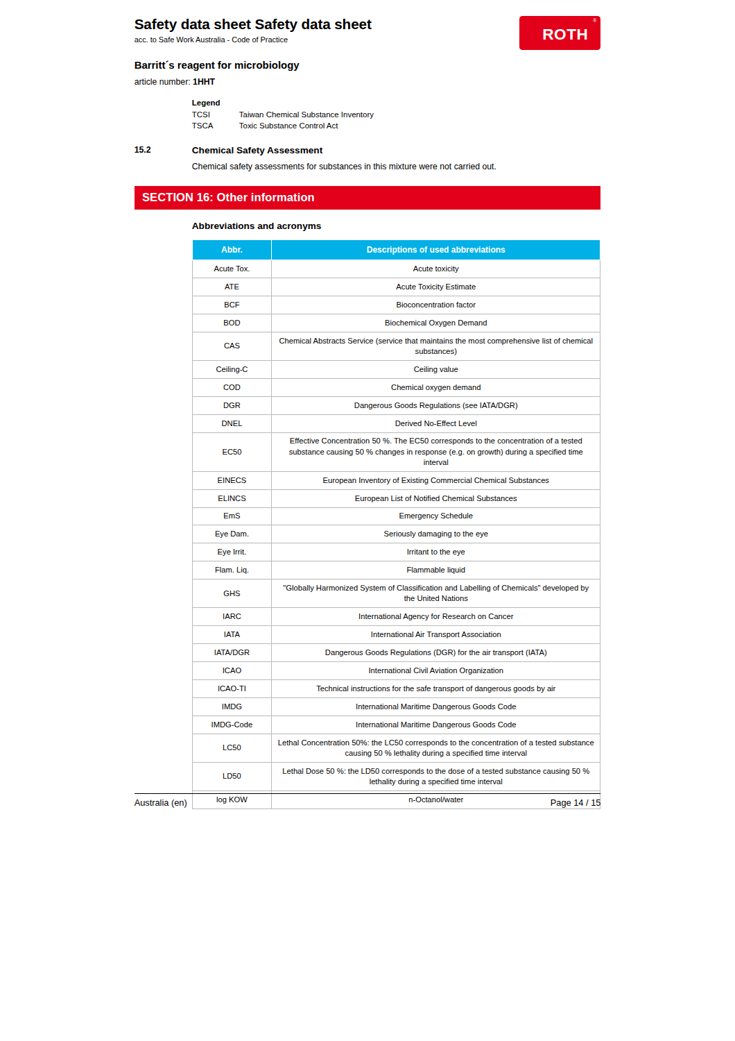® ROTH
Safety data sheet Safety data sheet
acc. to Safe Work Australia - Code of Practice
Barritt´s reagent for microbiology
article number: 1HHT
Legend
| TCSI | Taiwan Chemical Substance Inventory |
| TSCA | Toxic Substance Control Act |
15.2
Chemical Safety Assessment
Chemical safety assessments for substances in this mixture were not carried out.
SECTION 16: Other information
Abbreviations and acronyms
| Abbr. | Descriptions of used abbreviations |
| --- | --- |
| Acute Tox. | Acute toxicity |
| ATE | Acute Toxicity Estimate |
| BCF | Bioconcentration factor |
| BOD | Biochemical Oxygen Demand |
| CAS | Chemical Abstracts Service (service that maintains the most comprehensive list of chemical substances) |
| Ceiling-C | Ceiling value |
| COD | Chemical oxygen demand |
| DGR | Dangerous Goods Regulations (see IATA/DGR) |
| DNEL | Derived No-Effect Level |
| EC50 | Effective Concentration 50 %. The EC50 corresponds to the concentration of a tested substance causing 50 % changes in response (e.g. on growth) during a specified time interval |
| EINECS | European Inventory of Existing Commercial Chemical Substances |
| ELINCS | European List of Notified Chemical Substances |
| EmS | Emergency Schedule |
| Eye Dam. | Seriously damaging to the eye |
| Eye Irrit. | Irritant to the eye |
| Flam. Liq. | Flammable liquid |
| GHS | "Globally Harmonized System of Classification and Labelling of Chemicals" developed by the United Nations |
| IARC | International Agency for Research on Cancer |
| IATA | International Air Transport Association |
| IATA/DGR | Dangerous Goods Regulations (DGR) for the air transport (IATA) |
| ICAO | International Civil Aviation Organization |
| ICAO-TI | Technical instructions for the safe transport of dangerous goods by air |
| IMDG | International Maritime Dangerous Goods Code |
| IMDG-Code | International Maritime Dangerous Goods Code |
| LC50 | Lethal Concentration 50%: the LC50 corresponds to the concentration of a tested substance causing 50 % lethality during a specified time interval |
| LD50 | Lethal Dose 50 %: the LD50 corresponds to the dose of a tested substance causing 50 % lethality during a specified time interval |
| log KOW | n-Octanol/water |
Australia (en)
Page 14 / 15